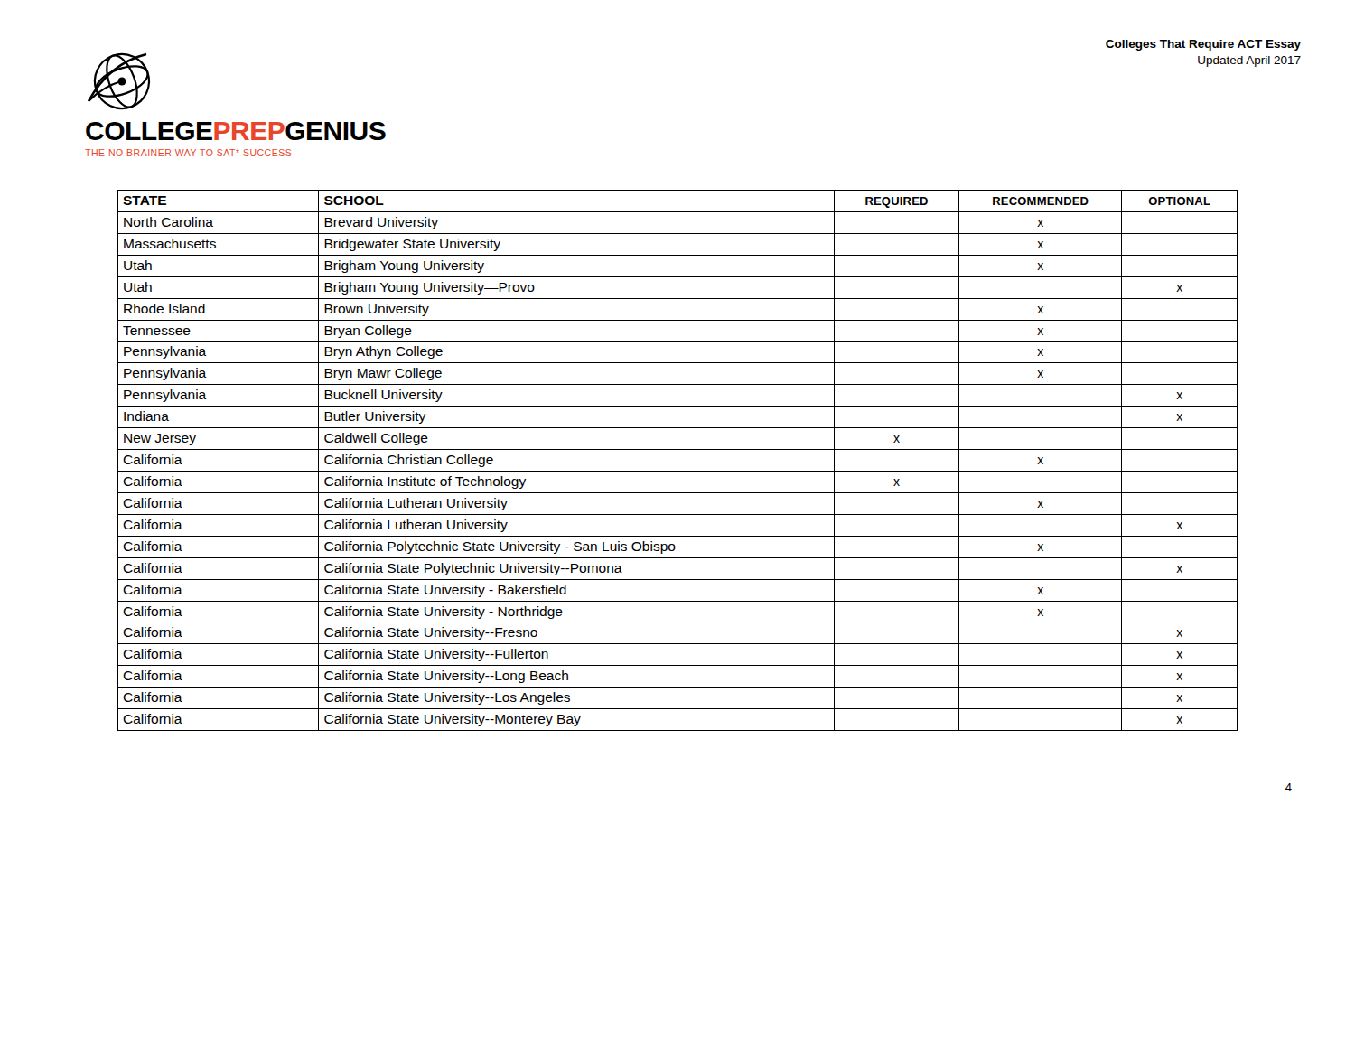COLLEGE PREP GENIUS
THE NO BRAINER WAY TO SAT* SUCCESS
Colleges That Require ACT Essay
Updated April 2017
| STATE | SCHOOL | REQUIRED | RECOMMENDED | OPTIONAL |
| --- | --- | --- | --- | --- |
| North Carolina | Brevard University | | x | |
| Massachusetts | Bridgewater State University | | x | |
| Utah | Brigham Young University | | x | |
| Utah | Brigham Young University—Provo | | | x |
| Rhode Island | Brown University | | x | |
| Tennessee | Bryan College | | x | |
| Pennsylvania | Bryn Athyn College | | x | |
| Pennsylvania | Bryn Mawr College | | x | |
| Pennsylvania | Bucknell University | | | x |
| Indiana | Butler University | | | x |
| New Jersey | Caldwell College | x | | |
| California | California Christian College | | x | |
| California | California Institute of Technology | x | | |
| California | California Lutheran University | | x | |
| California | California Lutheran University | | | x |
| California | California Polytechnic State University - San Luis Obispo | | x | |
| California | California State Polytechnic University--Pomona | | | x |
| California | California State University - Bakersfield | | x | |
| California | California State University - Northridge | | x | |
| California | California State University--Fresno | | | x |
| California | California State University--Fullerton | | | x |
| California | California State University--Long Beach | | | x |
| California | California State University--Los Angeles | | | x |
| California | California State University--Monterey Bay | | | x |
4